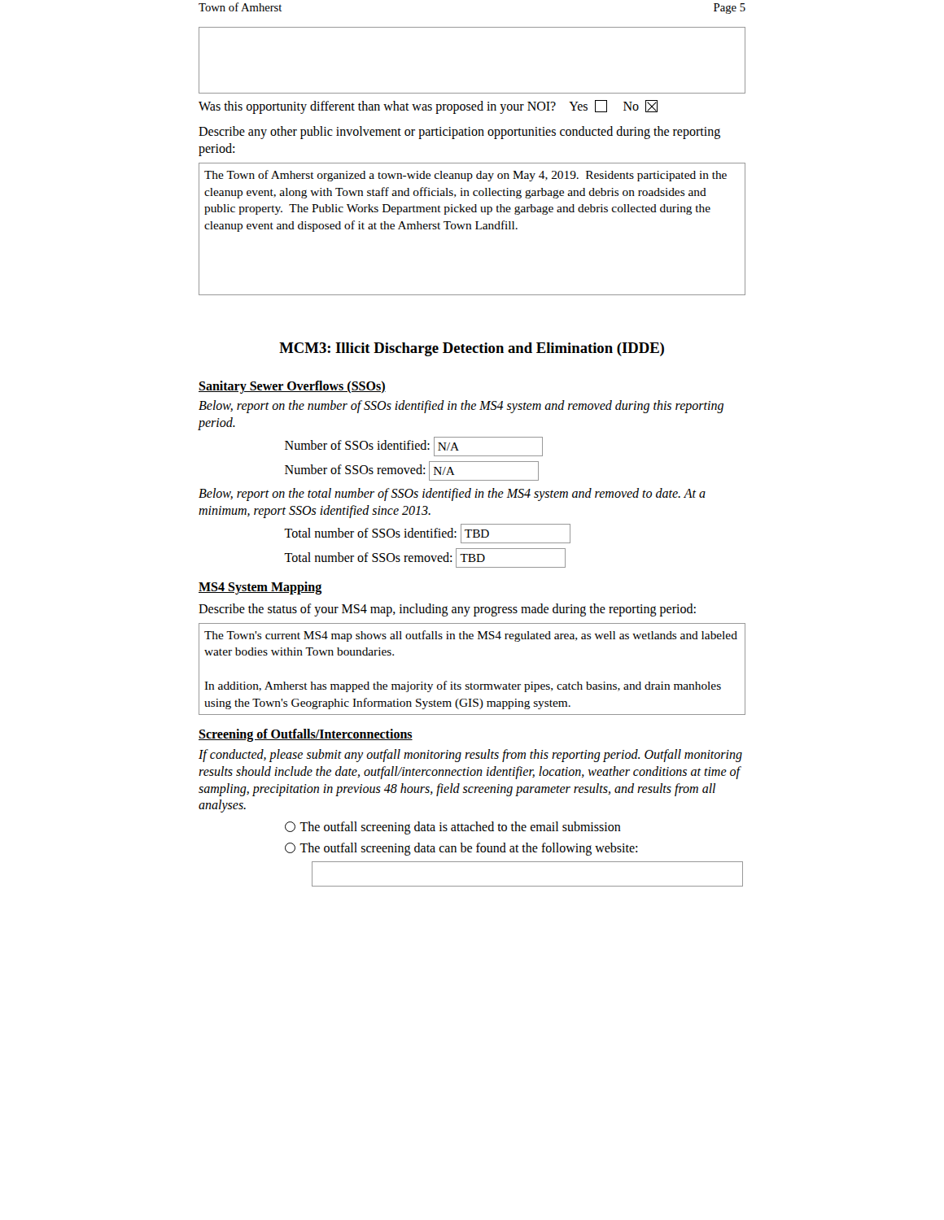Town of Amherst Page 5
Was this opportunity different than what was proposed in your NOI? Yes No
Describe any other public involvement or participation opportunities conducted during the reporting period:
The Town of Amherst organized a town-wide cleanup day on May 4, 2019. Residents participated in the cleanup event, along with Town staff and officials, in collecting garbage and debris on roadsides and public property. The Public Works Department picked up the garbage and debris collected during the cleanup event and disposed of it at the Amherst Town Landfill.
MCM3: Illicit Discharge Detection and Elimination (IDDE)
Sanitary Sewer Overflows (SSOs)
Below, report on the number of SSOs identified in the MS4 system and removed during this reporting period.
Number of SSOs identified: N/A
Number of SSOs removed: N/A
Below, report on the total number of SSOs identified in the MS4 system and removed to date. At a minimum, report SSOs identified since 2013.
Total number of SSOs identified: TBD
Total number of SSOs removed: TBD
MS4 System Mapping
Describe the status of your MS4 map, including any progress made during the reporting period:
The Town's current MS4 map shows all outfalls in the MS4 regulated area, as well as wetlands and labeled water bodies within Town boundaries.
In addition, Amherst has mapped the majority of its stormwater pipes, catch basins, and drain manholes using the Town's Geographic Information System (GIS) mapping system.
Screening of Outfalls/Interconnections
If conducted, please submit any outfall monitoring results from this reporting period. Outfall monitoring results should include the date, outfall/interconnection identifier, location, weather conditions at time of sampling, precipitation in previous 48 hours, field screening parameter results, and results from all analyses.
The outfall screening data is attached to the email submission
The outfall screening data can be found at the following website: